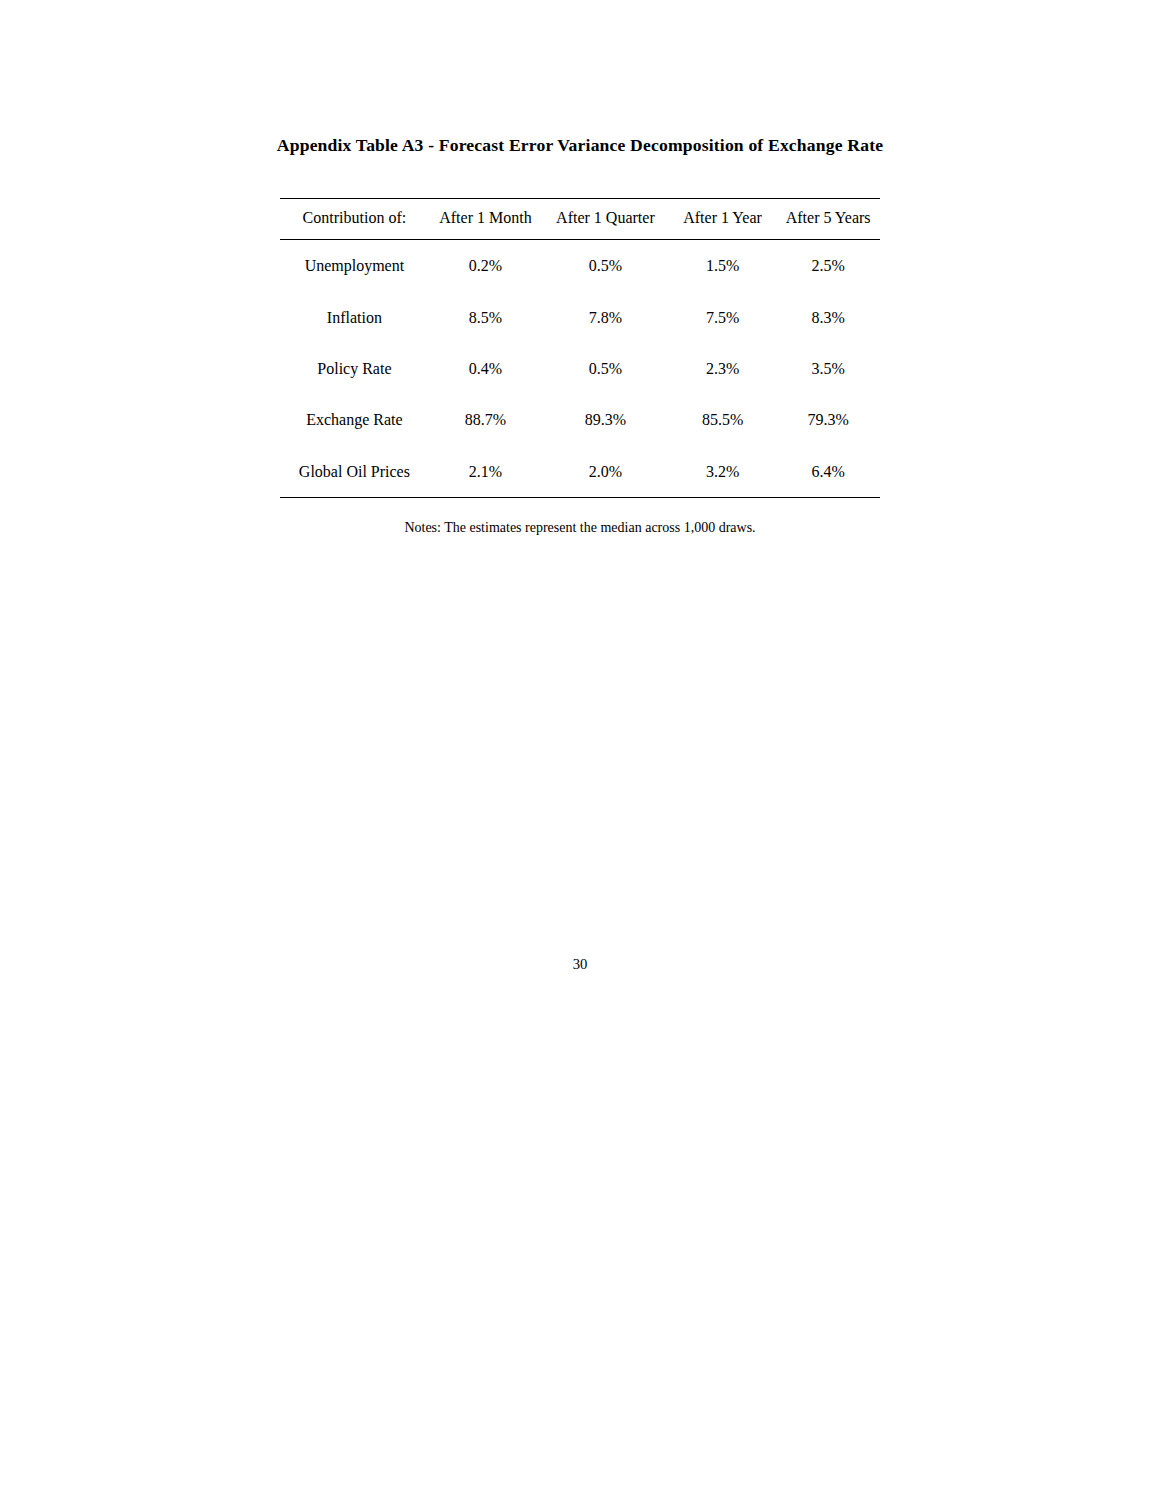Appendix Table A3 - Forecast Error Variance Decomposition of Exchange Rate
| Contribution of: | After 1 Month | After 1 Quarter | After 1 Year | After 5 Years |
| --- | --- | --- | --- | --- |
| Unemployment | 0.2% | 0.5% | 1.5% | 2.5% |
| Inflation | 8.5% | 7.8% | 7.5% | 8.3% |
| Policy Rate | 0.4% | 0.5% | 2.3% | 3.5% |
| Exchange Rate | 88.7% | 89.3% | 85.5% | 79.3% |
| Global Oil Prices | 2.1% | 2.0% | 3.2% | 6.4% |
Notes: The estimates represent the median across 1,000 draws.
30